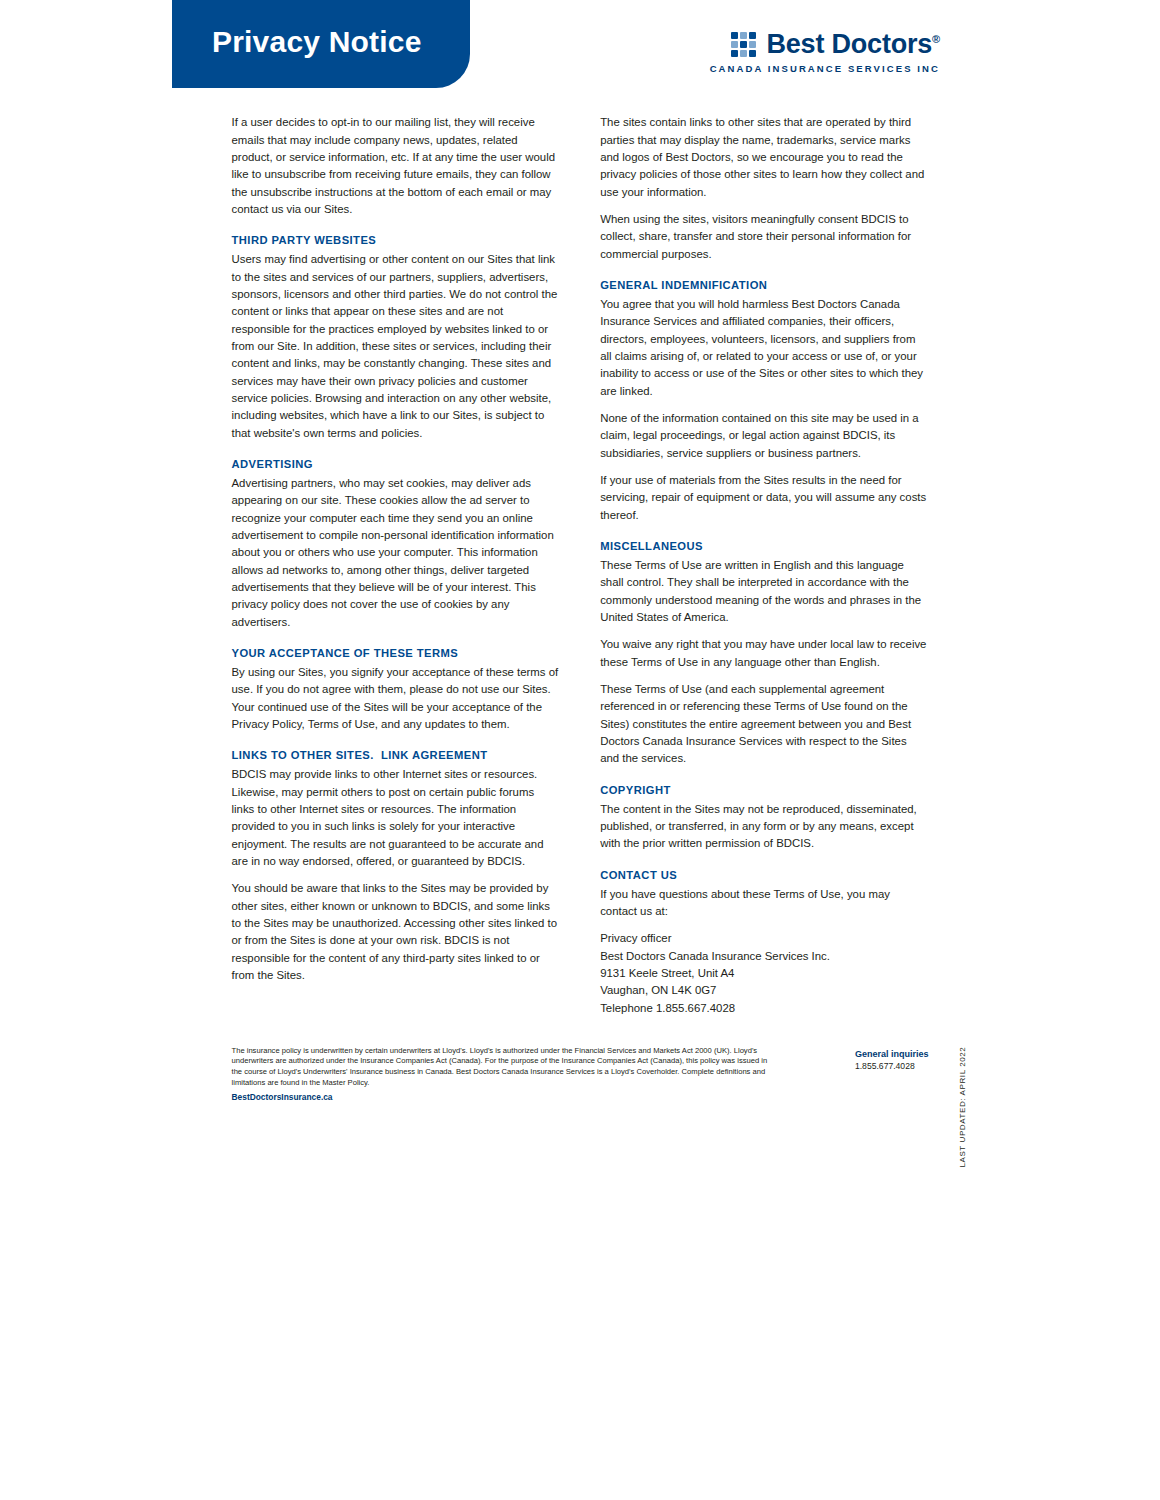Privacy Notice
Best Doctors®
CANADA INSURANCE SERVICES INC
If a user decides to opt-in to our mailing list, they will receive emails that may include company news, updates, related product, or service information, etc. If at any time the user would like to unsubscribe from receiving future emails, they can follow the unsubscribe instructions at the bottom of each email or may contact us via our Sites.
Third Party Websites
Users may find advertising or other content on our Sites that link to the sites and services of our partners, suppliers, advertisers, sponsors, licensors and other third parties. We do not control the content or links that appear on these sites and are not responsible for the practices employed by websites linked to or from our Site. In addition, these sites or services, including their content and links, may be constantly changing. These sites and services may have their own privacy policies and customer service policies. Browsing and interaction on any other website, including websites, which have a link to our Sites, is subject to that website's own terms and policies.
Advertising
Advertising partners, who may set cookies, may deliver ads appearing on our site. These cookies allow the ad server to recognize your computer each time they send you an online advertisement to compile non-personal identification information about you or others who use your computer. This information allows ad networks to, among other things, deliver targeted advertisements that they believe will be of your interest. This privacy policy does not cover the use of cookies by any advertisers.
Your Acceptance of These Terms
By using our Sites, you signify your acceptance of these terms of use. If you do not agree with them, please do not use our Sites. Your continued use of the Sites will be your acceptance of the Privacy Policy, Terms of Use, and any updates to them.
Links to Other Sites. Link Agreement
BDCIS may provide links to other Internet sites or resources. Likewise, may permit others to post on certain public forums links to other Internet sites or resources. The information provided to you in such links is solely for your interactive enjoyment. The results are not guaranteed to be accurate and are in no way endorsed, offered, or guaranteed by BDCIS.
You should be aware that links to the Sites may be provided by other sites, either known or unknown to BDCIS, and some links to the Sites may be unauthorized. Accessing other sites linked to or from the Sites is done at your own risk. BDCIS is not responsible for the content of any third-party sites linked to or from the Sites.
The sites contain links to other sites that are operated by third parties that may display the name, trademarks, service marks and logos of Best Doctors, so we encourage you to read the privacy policies of those other sites to learn how they collect and use your information.
When using the sites, visitors meaningfully consent BDCIS to collect, share, transfer and store their personal information for commercial purposes.
General Indemnification
You agree that you will hold harmless Best Doctors Canada Insurance Services and affiliated companies, their officers, directors, employees, volunteers, licensors, and suppliers from all claims arising of, or related to your access or use of, or your inability to access or use of the Sites or other sites to which they are linked.
None of the information contained on this site may be used in a claim, legal proceedings, or legal action against BDCIS, its subsidiaries, service suppliers or business partners.
If your use of materials from the Sites results in the need for servicing, repair of equipment or data, you will assume any costs thereof.
Miscellaneous
These Terms of Use are written in English and this language shall control. They shall be interpreted in accordance with the commonly understood meaning of the words and phrases in the United States of America.
You waive any right that you may have under local law to receive these Terms of Use in any language other than English.
These Terms of Use (and each supplemental agreement referenced in or referencing these Terms of Use found on the Sites) constitutes the entire agreement between you and Best Doctors Canada Insurance Services with respect to the Sites and the services.
Copyright
The content in the Sites may not be reproduced, disseminated, published, or transferred, in any form or by any means, except with the prior written permission of BDCIS.
Contact Us
If you have questions about these Terms of Use, you may contact us at:
Privacy officer
Best Doctors Canada Insurance Services Inc.
9131 Keele Street, Unit A4
Vaughan, ON L4K 0G7
Telephone 1.855.667.4028
The insurance policy is underwritten by certain underwriters at Lloyd's. Lloyd's is authorized under the Financial Services and Markets Act 2000 (UK). Lloyd's underwriters are authorized under the Insurance Companies Act (Canada). For the purpose of the Insurance Companies Act (Canada), this policy was issued in the course of Lloyd's Underwriters' Insurance business in Canada. Best Doctors Canada Insurance Services is a Lloyd's Coverholder. Complete definitions and limitations are found in the Master Policy. BestDoctorsInsurance.ca
General inquiries 1.855.677.4028
LAST UPDATED: APRIL 2022